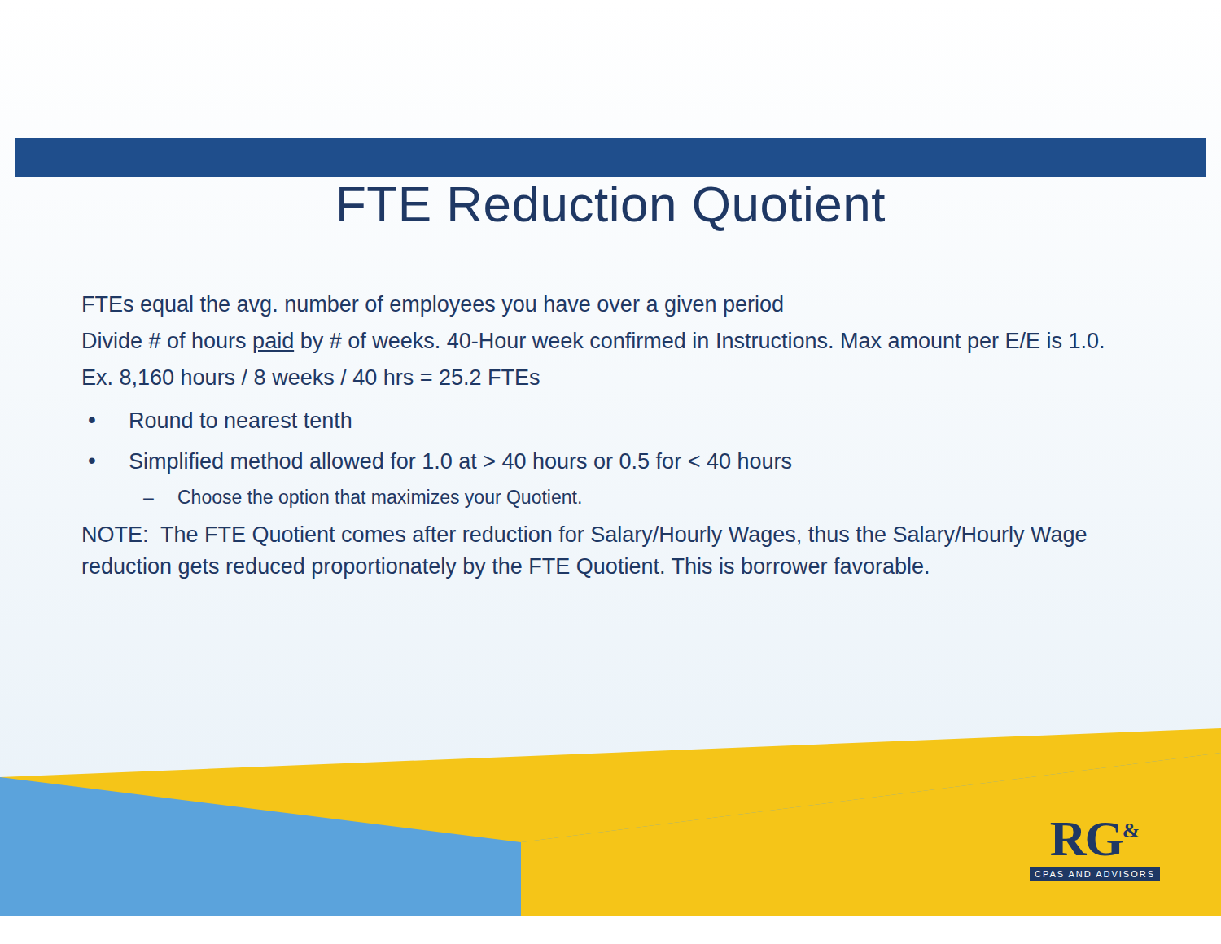FTE Reduction Quotient
FTEs equal the avg. number of employees you have over a given period
Divide # of hours paid by # of weeks. 40-Hour week confirmed in Instructions. Max amount per E/E is 1.0.
Ex. 8,160 hours / 8 weeks / 40 hrs = 25.2 FTEs
Round to nearest tenth
Simplified method allowed for 1.0 at > 40 hours or 0.5 for < 40 hours
Choose the option that maximizes your Quotient.
NOTE: The FTE Quotient comes after reduction for Salary/Hourly Wages, thus the Salary/Hourly Wage reduction gets reduced proportionately by the FTE Quotient. This is borrower favorable.
RG&
CPAS AND ADVISORS